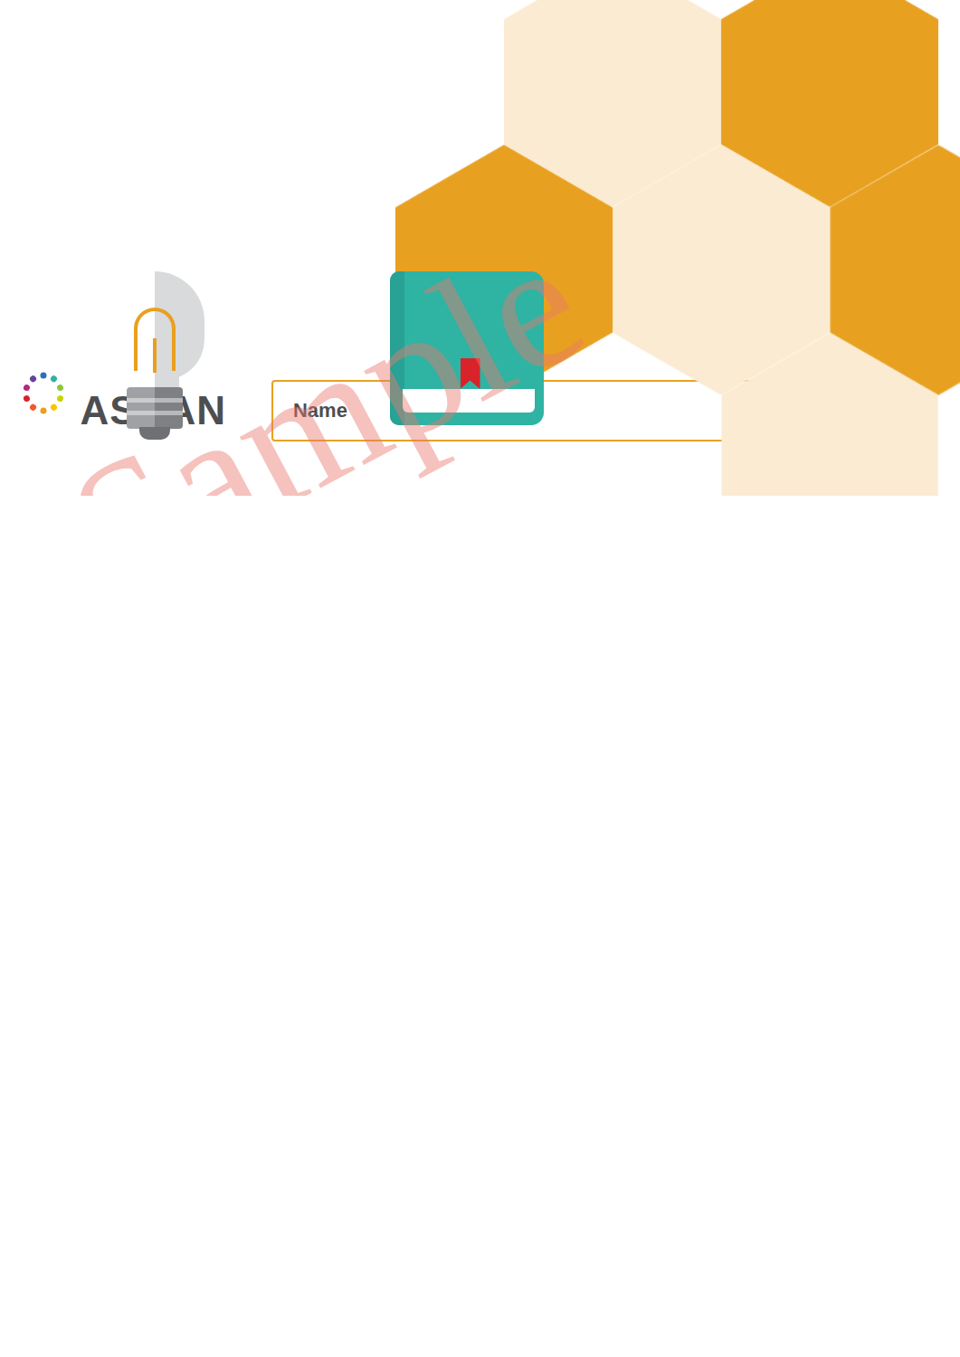Sample
Accelerating Progress: English
Learner workbook
ASDAN
Name